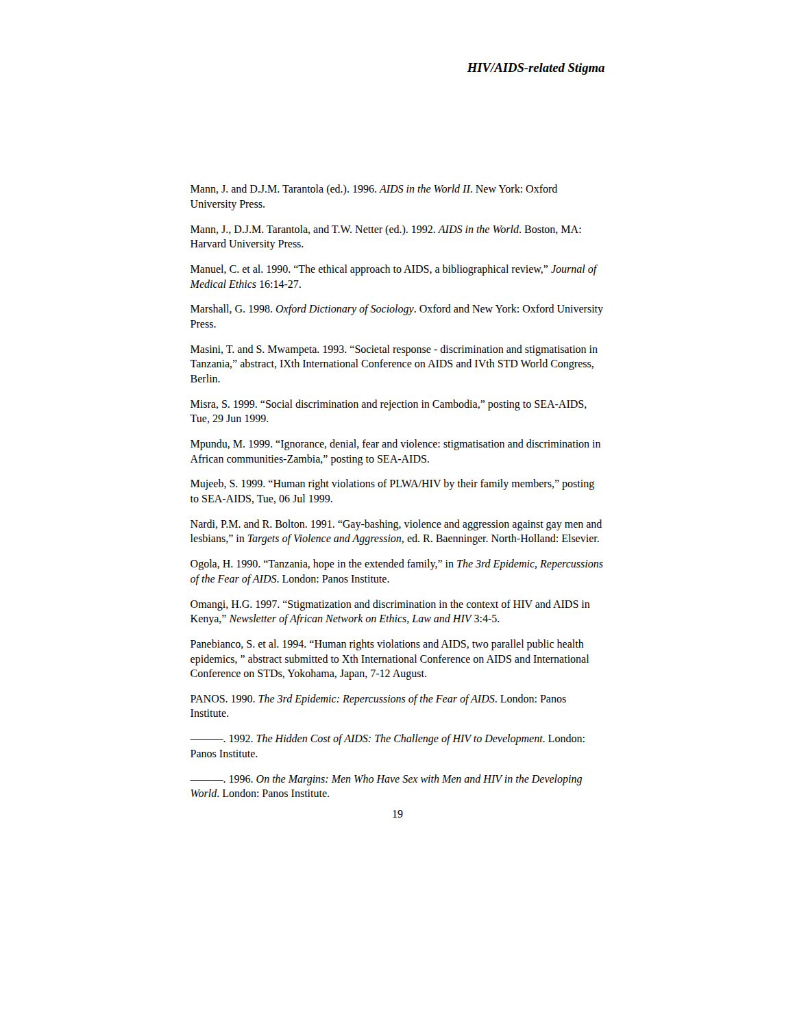HIV/AIDS-related Stigma
Mann, J. and D.J.M. Tarantola (ed.). 1996. AIDS in the World II. New York: Oxford University Press.
Mann, J., D.J.M. Tarantola, and T.W. Netter (ed.). 1992. AIDS in the World. Boston, MA: Harvard University Press.
Manuel, C. et al. 1990. “The ethical approach to AIDS, a bibliographical review,” Journal of Medical Ethics 16:14-27.
Marshall, G. 1998. Oxford Dictionary of Sociology. Oxford and New York: Oxford University Press.
Masini, T. and S. Mwampeta. 1993. “Societal response - discrimination and stigmatisation in Tanzania,” abstract, IXth International Conference on AIDS and IVth STD World Congress, Berlin.
Misra, S. 1999. “Social discrimination and rejection in Cambodia,” posting to SEA-AIDS, Tue, 29 Jun 1999.
Mpundu, M. 1999. “Ignorance, denial, fear and violence: stigmatisation and discrimination in African communities-Zambia,” posting to SEA-AIDS.
Mujeeb, S. 1999. “Human right violations of PLWA/HIV by their family members,” posting to SEA-AIDS, Tue, 06 Jul 1999.
Nardi, P.M. and R. Bolton. 1991. “Gay-bashing, violence and aggression against gay men and lesbians,” in Targets of Violence and Aggression, ed. R. Baenninger. North-Holland: Elsevier.
Ogola, H. 1990. “Tanzania, hope in the extended family,” in The 3rd Epidemic, Repercussions of the Fear of AIDS. London: Panos Institute.
Omangi, H.G. 1997. “Stigmatization and discrimination in the context of HIV and AIDS in Kenya,” Newsletter of African Network on Ethics, Law and HIV 3:4-5.
Panebianco, S. et al. 1994. “Human rights violations and AIDS, two parallel public health epidemics, ” abstract submitted to Xth International Conference on AIDS and International Conference on STDs, Yokohama, Japan, 7-12 August.
PANOS. 1990. The 3rd Epidemic: Repercussions of the Fear of AIDS. London: Panos Institute.
———. 1992. The Hidden Cost of AIDS: The Challenge of HIV to Development. London: Panos Institute.
———. 1996. On the Margins: Men Who Have Sex with Men and HIV in the Developing World. London: Panos Institute.
19